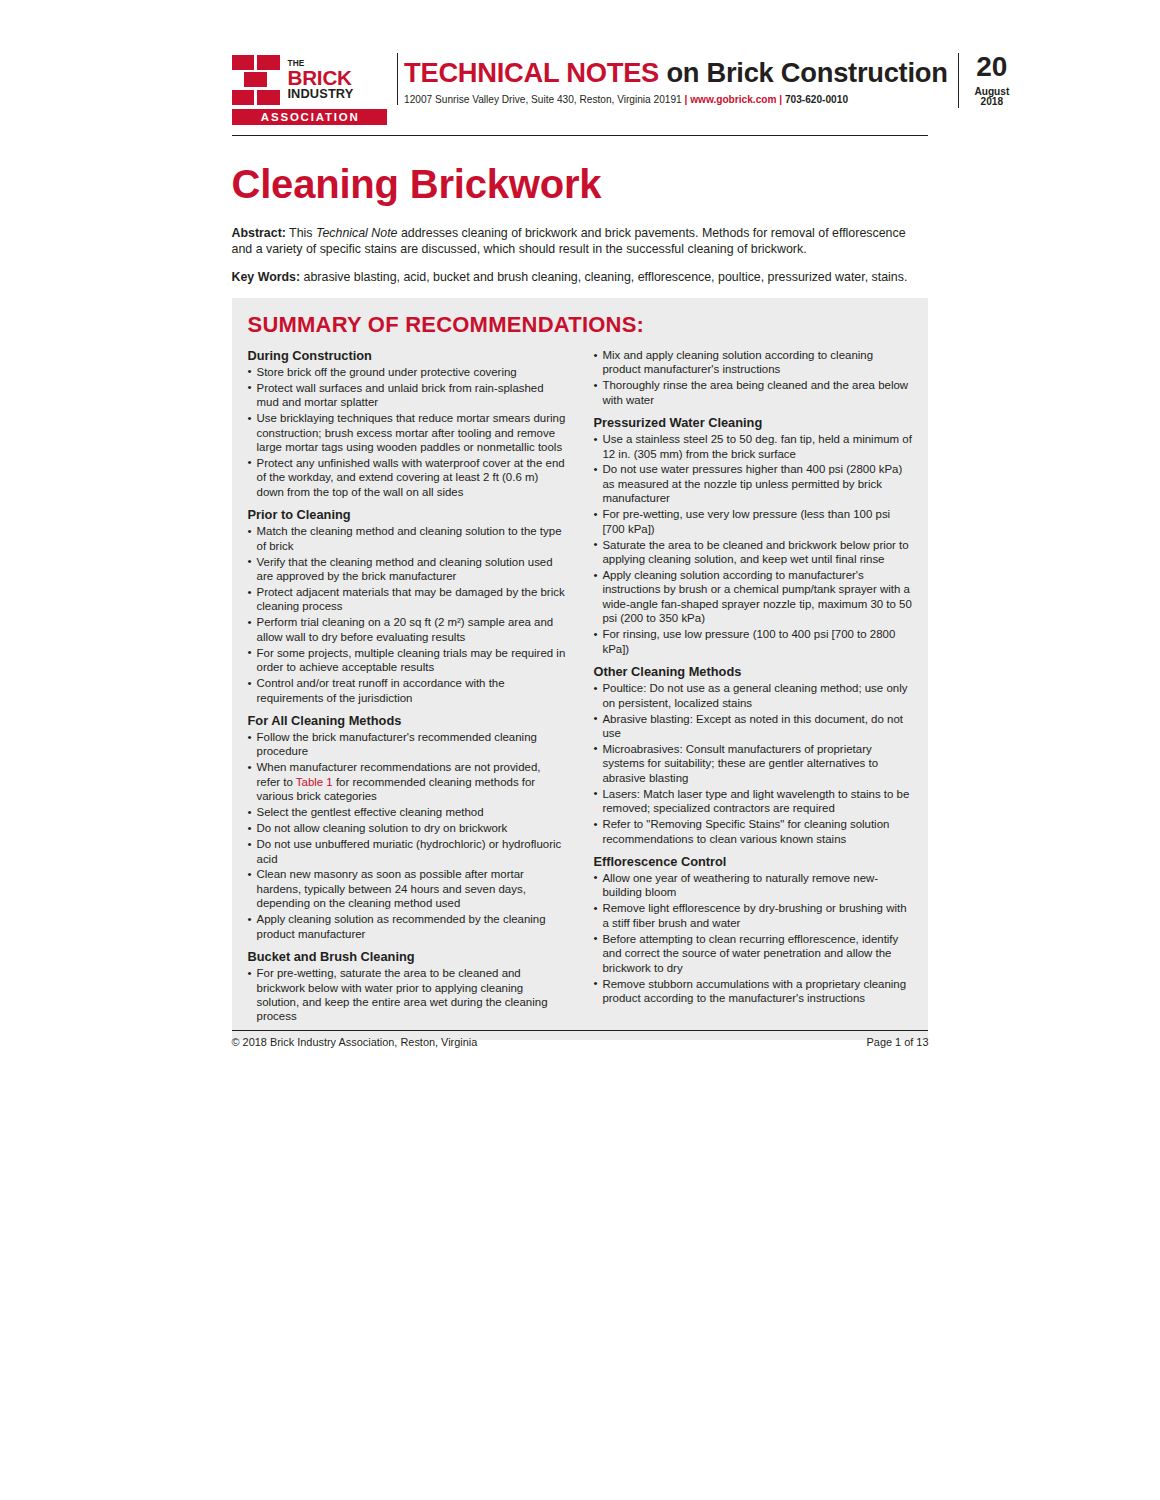THE BRICK INDUSTRY
ASSOCIATION
TECHNICAL NOTES on Brick Construction
12007 Sunrise Valley Drive, Suite 430, Reston, Virginia 20191 | www.gobrick.com | 703-620-0010
20
August
2018
Cleaning Brickwork
Abstract: This Technical Note addresses cleaning of brickwork and brick pavements. Methods for removal of efflorescence and a variety of specific stains are discussed, which should result in the successful cleaning of brickwork.
Key Words: abrasive blasting, acid, bucket and brush cleaning, cleaning, efflorescence, poultice, pressurized water, stains.
SUMMARY OF RECOMMENDATIONS:
During Construction
Store brick off the ground under protective covering
Protect wall surfaces and unlaid brick from rain-splashed mud and mortar splatter
Use bricklaying techniques that reduce mortar smears during construction; brush excess mortar after tooling and remove large mortar tags using wooden paddles or nonmetallic tools
Protect any unfinished walls with waterproof cover at the end of the workday, and extend covering at least 2 ft (0.6 m) down from the top of the wall on all sides
Prior to Cleaning
Match the cleaning method and cleaning solution to the type of brick
Verify that the cleaning method and cleaning solution used are approved by the brick manufacturer
Protect adjacent materials that may be damaged by the brick cleaning process
Perform trial cleaning on a 20 sq ft (2 m²) sample area and allow wall to dry before evaluating results
For some projects, multiple cleaning trials may be required in order to achieve acceptable results
Control and/or treat runoff in accordance with the requirements of the jurisdiction
For All Cleaning Methods
Follow the brick manufacturer's recommended cleaning procedure
When manufacturer recommendations are not provided, refer to Table 1 for recommended cleaning methods for various brick categories
Select the gentlest effective cleaning method
Do not allow cleaning solution to dry on brickwork
Do not use unbuffered muriatic (hydrochloric) or hydrofluoric acid
Clean new masonry as soon as possible after mortar hardens, typically between 24 hours and seven days, depending on the cleaning method used
Apply cleaning solution as recommended by the cleaning product manufacturer
Bucket and Brush Cleaning
For pre-wetting, saturate the area to be cleaned and brickwork below with water prior to applying cleaning solution, and keep the entire area wet during the cleaning process
Mix and apply cleaning solution according to cleaning product manufacturer's instructions
Thoroughly rinse the area being cleaned and the area below with water
Pressurized Water Cleaning
Use a stainless steel 25 to 50 deg. fan tip, held a minimum of 12 in. (305 mm) from the brick surface
Do not use water pressures higher than 400 psi (2800 kPa) as measured at the nozzle tip unless permitted by brick manufacturer
For pre-wetting, use very low pressure (less than 100 psi [700 kPa])
Saturate the area to be cleaned and brickwork below prior to applying cleaning solution, and keep wet until final rinse
Apply cleaning solution according to manufacturer's instructions by brush or a chemical pump/tank sprayer with a wide-angle fan-shaped sprayer nozzle tip, maximum 30 to 50 psi (200 to 350 kPa)
For rinsing, use low pressure (100 to 400 psi [700 to 2800 kPa])
Other Cleaning Methods
Poultice: Do not use as a general cleaning method; use only on persistent, localized stains
Abrasive blasting: Except as noted in this document, do not use
Microabrasives: Consult manufacturers of proprietary systems for suitability; these are gentler alternatives to abrasive blasting
Lasers: Match laser type and light wavelength to stains to be removed; specialized contractors are required
Refer to "Removing Specific Stains" for cleaning solution recommendations to clean various known stains
Efflorescence Control
Allow one year of weathering to naturally remove new-building bloom
Remove light efflorescence by dry-brushing or brushing with a stiff fiber brush and water
Before attempting to clean recurring efflorescence, identify and correct the source of water penetration and allow the brickwork to dry
Remove stubborn accumulations with a proprietary cleaning product according to the manufacturer's instructions
© 2018 Brick Industry Association, Reston, Virginia
Page 1 of 13